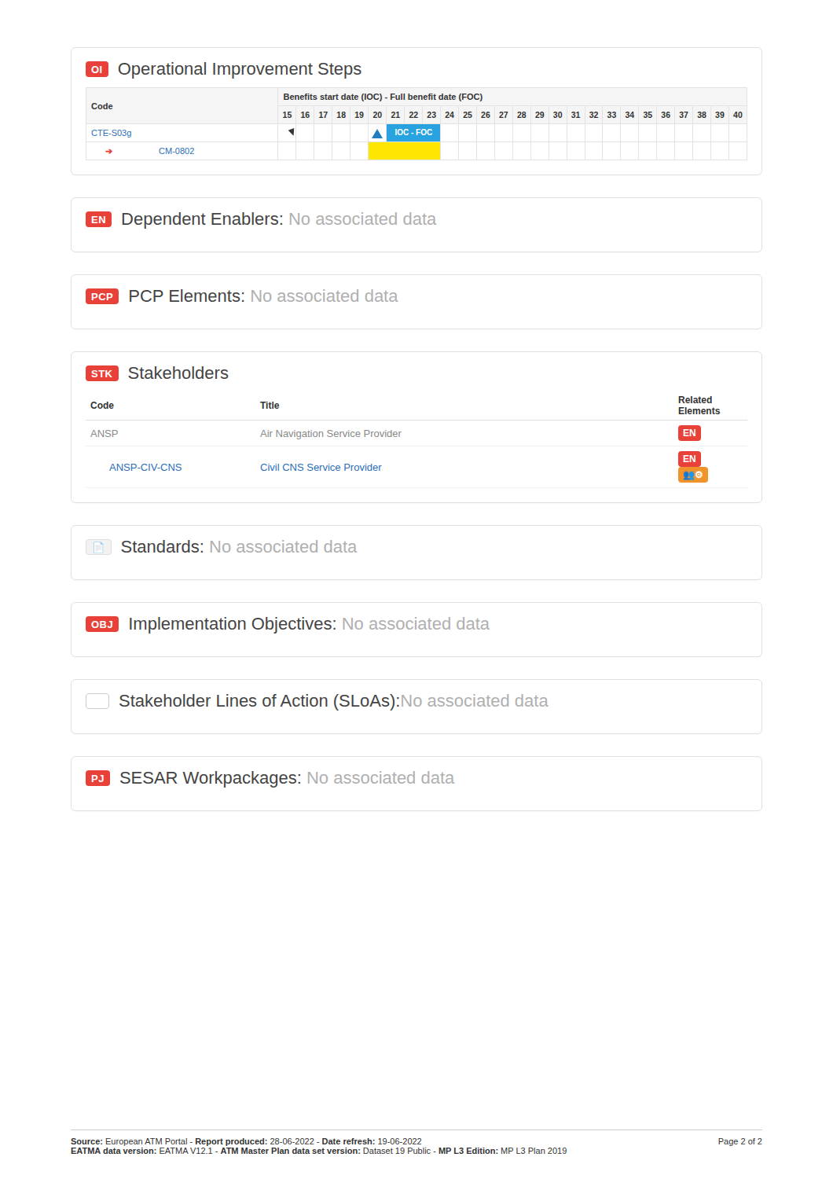OI Operational Improvement Steps
| Code | Benefits start date (IOC) - Full benefit date (FOC) |
| --- | --- |
| 15 | 16 | 17 | 18 | 19 | 20 | 21 | 22 | 23 | 24 | 25 | 26 | 27 | 28 | 29 | 30 | 31 | 32 | 33 | 34 | 35 | 36 | 37 | 38 | 39 | 40 |
| CTE-S03g | | | | | | | IOC - FOC | | | | | | | | | | | | | | | | | |
| ➔ CM-0802 | | | | | | | | | | | | | | | | | | | | | | | |
EN Dependent Enablers: No associated data
PCP PCP Elements: No associated data
STK Stakeholders
| Code | Title | Related Elements |
| --- | --- | --- |
| ANSP | Air Navigation Service Provider | EN |
| ANSP-CIV-CNS | Civil CNS Service Provider | EN 👥⚙ |
📄 Standards: No associated data
OBJ Implementation Objectives: No associated data
Stakeholder Lines of Action (SLoAs):No associated data
PJ SESAR Workpackages: No associated data
Source: European ATM Portal - Report produced: 28-06-2022 - Date refresh: 19-06-2022
EATMA data version: EATMA V12.1 - ATM Master Plan data set version: Dataset 19 Public - MP L3 Edition: MP L3 Plan 2019
Page 2 of 2